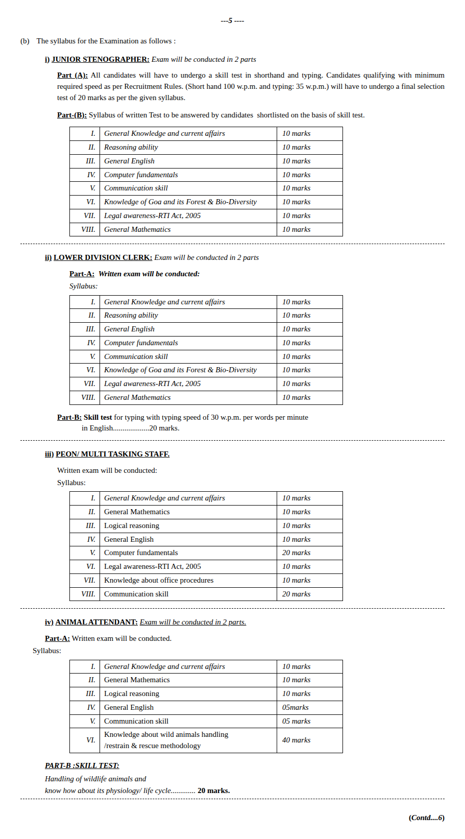---5 ----
(b)
The syllabus for the Examination as follows :
i) JUNIOR STENOGRAPHER: Exam will be conducted in 2 parts
Part (A): All candidates will have to undergo a skill test in shorthand and typing. Candidates qualifying with minimum required speed as per Recruitment Rules. (Short hand 100 w.p.m. and typing: 35 w.p.m.) will have to undergo a final selection test of 20 marks as per the given syllabus.
Part-(B): Syllabus of written Test to be answered by candidates shortlisted on the basis of skill test.
| I. | General Knowledge and current affairs | 10 marks |
| II. | Reasoning ability | 10 marks |
| III. | General English | 10 marks |
| IV. | Computer fundamentals | 10 marks |
| V. | Communication skill | 10 marks |
| VI. | Knowledge of Goa and its Forest & Bio-Diversity | 10 marks |
| VII. | Legal awareness-RTI Act, 2005 | 10 marks |
| VIII. | General Mathematics | 10 marks |
ii) LOWER DIVISION CLERK: Exam will be conducted in 2 parts
Part-A: Written exam will be conducted:
Syllabus:
| I. | General Knowledge and current affairs | 10 marks |
| II. | Reasoning ability | 10 marks |
| III. | General English | 10 marks |
| IV. | Computer fundamentals | 10 marks |
| V. | Communication skill | 10 marks |
| VI. | Knowledge of Goa and its Forest & Bio-Diversity | 10 marks |
| VII. | Legal awareness-RTI Act, 2005 | 10 marks |
| VIII. | General Mathematics | 10 marks |
Part-B: Skill test for typing with typing speed of 30 w.p.m. per words per minute
in English...................20 marks.
iii) PEON/ MULTI TASKING STAFF.
Written exam will be conducted:
Syllabus:
| I. | General Knowledge and current affairs | 10 marks |
| II. | General Mathematics | 10 marks |
| III. | Logical reasoning | 10 marks |
| IV. | General English | 10 marks |
| V. | Computer fundamentals | 20 marks |
| VI. | Legal awareness-RTI Act, 2005 | 10 marks |
| VII. | Knowledge about office procedures | 10 marks |
| VIII. | Communication skill | 20 marks |
iv) ANIMAL ATTENDANT: Exam will be conducted in 2 parts.
Part-A: Written exam will be conducted.
Syllabus:
| I. | General Knowledge and current affairs | 10 marks |
| II. | General Mathematics | 10 marks |
| III. | Logical reasoning | 10 marks |
| IV. | General English | 05marks |
| V. | Communication skill | 05 marks |
| VI. | Knowledge about wild animals handling /restrain & rescue methodology | 40 marks |
PART-B :SKILL TEST:
Handling of wildlife animals and
know how about its physiology/ life cycle............. 20 marks.
(Contd....6)